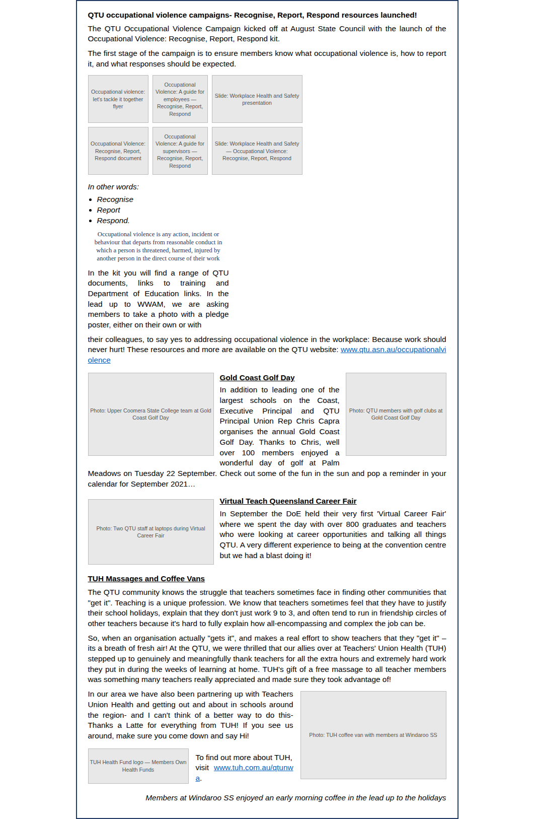QTU occupational violence campaigns- Recognise, Report, Respond resources launched!
The QTU Occupational Violence Campaign kicked off at August State Council with the launch of the Occupational Violence: Recognise, Report, Respond kit.
The first stage of the campaign is to ensure members know what occupational violence is, how to report it, and what responses should be expected.
Occupational violence: let's tackle it together flyer
Occupational Violence: A guide for employees — Recognise, Report, Respond
Slide: Workplace Health and Safety presentation
Occupational Violence: Recognise, Report, Respond document
Occupational Violence: A guide for supervisors — Recognise, Report, Respond
Slide: Workplace Health and Safety — Occupational Violence: Recognise, Report, Respond
In other words:
Recognise
Report
Respond.
Occupational violence is any action, incident or behaviour that departs from reasonable conduct in which a person is threatened, harmed, injured by another person in the direct course of their work
In the kit you will find a range of QTU documents, links to training and Department of Education links. In the lead up to WWAM, we are asking members to take a photo with a pledge poster, either on their own or with
their colleagues, to say yes to addressing occupational violence in the workplace: Because work should never hurt! These resources and more are available on the QTU website: www.qtu.asn.au/occupationalviolence
Photo: Upper Coomera State College team at Gold Coast Golf Day
Photo: QTU members with golf clubs at Gold Coast Golf Day
Gold Coast Golf Day
In addition to leading one of the largest schools on the Coast, Executive Principal and QTU Principal Union Rep Chris Capra organises the annual Gold Coast Golf Day. Thanks to Chris, well over 100 members enjoyed a wonderful day of golf at Palm Meadows on Tuesday 22 September. Check out some of the fun in the sun and pop a reminder in your calendar for September 2021…
Photo: Two QTU staff at laptops during Virtual Career Fair
Virtual Teach Queensland Career Fair
In September the DoE held their very first 'Virtual Career Fair' where we spent the day with over 800 graduates and teachers who were looking at career opportunities and talking all things QTU. A very different experience to being at the convention centre but we had a blast doing it!
TUH Massages and Coffee Vans
The QTU community knows the struggle that teachers sometimes face in finding other communities that "get it". Teaching is a unique profession. We know that teachers sometimes feel that they have to justify their school holidays, explain that they don't just work 9 to 3, and often tend to run in friendship circles of other teachers because it's hard to fully explain how all-encompassing and complex the job can be.
So, when an organisation actually "gets it", and makes a real effort to show teachers that they "get it" – its a breath of fresh air! At the QTU, we were thrilled that our allies over at Teachers' Union Health (TUH) stepped up to genuinely and meaningfully thank teachers for all the extra hours and extremely hard work they put in during the weeks of learning at home. TUH's gift of a free massage to all teacher members was something many teachers really appreciated and made sure they took advantage of!
Photo: TUH coffee van with members at Windaroo SS
In our area we have also been partnering up with Teachers Union Health and getting out and about in schools around the region- and I can't think of a better way to do this- Thanks a Latte for everything from TUH! If you see us around, make sure you come down and say Hi!
TUH Health Fund logo — Members Own Health Funds
To find out more about TUH,
visit www.tuh.com.au/qtunwa.
Members at Windaroo SS enjoyed an early morning coffee in the lead up to the holidays